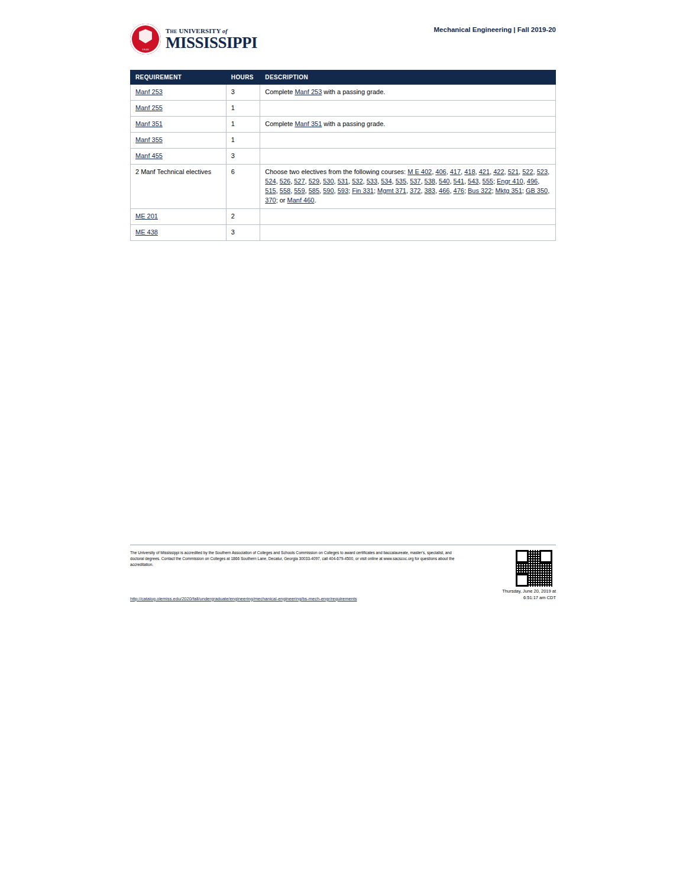The UNIVERSITY of
MISSISSIPPI
Mechanical Engineering | Fall 2019-20
| REQUIREMENT | HOURS | DESCRIPTION |
| --- | --- | --- |
| Manf 253 | 3 | Complete Manf 253 with a passing grade. |
| Manf 255 | 1 | |
| Manf 351 | 1 | Complete Manf 351 with a passing grade. |
| Manf 355 | 1 | |
| Manf 455 | 3 | |
| 2 Manf Technical electives | 6 | Choose two electives from the following courses: M E 402 , 406 , 417 , 418 , 421 , 422 , 521 , 522 , 523 , 524 , 526 , 527 , 529 , 530 , 531 , 532 , 533 , 534 , 535 , 537 , 538 , 540 , 541 , 543 , 555 ; Engr 410 , 496 , 515 , 558 , 559 , 585 , 590 , 593 ; Fin 331 ; Mgmt 371 , 372 , 383 , 466 , 476 ; Bus 322 ; Mktg 351 ; GB 350 , 370 ; or Manf 460 . |
| ME 201 | 2 | |
| ME 438 | 3 | |
The University of Mississippi is accredited by the Southern Association of Colleges and Schools Commission on Colleges to award certificates and baccalaureate, master's, specialist, and doctoral degrees. Contact the Commission on Colleges at 1866 Southern Lane, Decatur, Georgia 30033-4097, call 404-679-4500, or visit online at www.sacscoc.org for questions about the accreditation.
http://catalog.olemiss.edu/2020/fall/undergraduate/engineering/mechanical-engineering/bs-mech-engr/requirements
Thursday, June 20, 2019 at
6:51:17 am CDT